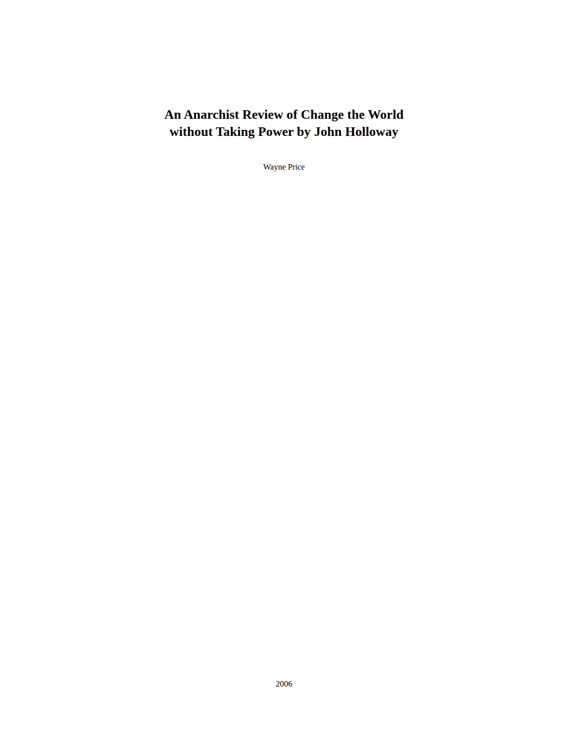An Anarchist Review of Change the World
without Taking Power by John Holloway
Wayne Price
2006